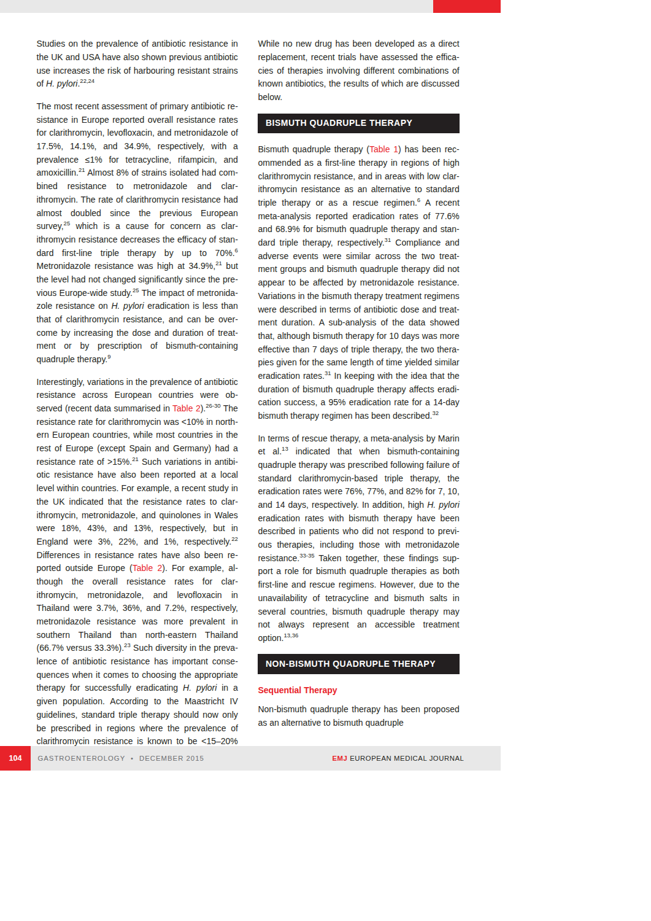Studies on the prevalence of antibiotic resistance in the UK and USA have also shown previous antibiotic use increases the risk of harbouring resistant strains of H. pylori.22,24
The most recent assessment of primary antibiotic resistance in Europe reported overall resistance rates for clarithromycin, levofloxacin, and metronidazole of 17.5%, 14.1%, and 34.9%, respectively, with a prevalence ≤1% for tetracycline, rifampicin, and amoxicillin.21 Almost 8% of strains isolated had combined resistance to metronidazole and clarithromycin. The rate of clarithromycin resistance had almost doubled since the previous European survey,25 which is a cause for concern as clarithromycin resistance decreases the efficacy of standard first-line triple therapy by up to 70%.6 Metronidazole resistance was high at 34.9%,21 but the level had not changed significantly since the previous Europe-wide study.25 The impact of metronidazole resistance on H. pylori eradication is less than that of clarithromycin resistance, and can be overcome by increasing the dose and duration of treatment or by prescription of bismuth-containing quadruple therapy.9
Interestingly, variations in the prevalence of antibiotic resistance across European countries were observed (recent data summarised in Table 2).26-30 The resistance rate for clarithromycin was <10% in northern European countries, while most countries in the rest of Europe (except Spain and Germany) had a resistance rate of >15%.21 Such variations in antibiotic resistance have also been reported at a local level within countries. For example, a recent study in the UK indicated that the resistance rates to clarithromycin, metronidazole, and quinolones in Wales were 18%, 43%, and 13%, respectively, but in England were 3%, 22%, and 1%, respectively.22 Differences in resistance rates have also been reported outside Europe (Table 2). For example, although the overall resistance rates for clarithromycin, metronidazole, and levofloxacin in Thailand were 3.7%, 36%, and 7.2%, respectively, metronidazole resistance was more prevalent in southern Thailand than north-eastern Thailand (66.7% versus 33.3%).23 Such diversity in the prevalence of antibiotic resistance has important consequences when it comes to choosing the appropriate therapy for successfully eradicating H. pylori in a given population. According to the Maastricht IV guidelines, standard triple therapy should now only be prescribed in regions where the prevalence of clarithromycin resistance is known to be <15–20% (Table 3).6
While no new drug has been developed as a direct replacement, recent trials have assessed the efficacies of therapies involving different combinations of known antibiotics, the results of which are discussed below.
Bismuth quadruple therapy
Bismuth quadruple therapy (Table 1) has been recommended as a first-line therapy in regions of high clarithromycin resistance, and in areas with low clarithromycin resistance as an alternative to standard triple therapy or as a rescue regimen.6 A recent meta-analysis reported eradication rates of 77.6% and 68.9% for bismuth quadruple therapy and standard triple therapy, respectively.31 Compliance and adverse events were similar across the two treatment groups and bismuth quadruple therapy did not appear to be affected by metronidazole resistance. Variations in the bismuth therapy treatment regimens were described in terms of antibiotic dose and treatment duration. A sub-analysis of the data showed that, although bismuth therapy for 10 days was more effective than 7 days of triple therapy, the two therapies given for the same length of time yielded similar eradication rates.31 In keeping with the idea that the duration of bismuth quadruple therapy affects eradication success, a 95% eradication rate for a 14-day bismuth therapy regimen has been described.32
In terms of rescue therapy, a meta-analysis by Marin et al.13 indicated that when bismuth-containing quadruple therapy was prescribed following failure of standard clarithromycin-based triple therapy, the eradication rates were 76%, 77%, and 82% for 7, 10, and 14 days, respectively. In addition, high H. pylori eradication rates with bismuth therapy have been described in patients who did not respond to previous therapies, including those with metronidazole resistance.33-35 Taken together, these findings support a role for bismuth quadruple therapies as both first-line and rescue regimens. However, due to the unavailability of tetracycline and bismuth salts in several countries, bismuth quadruple therapy may not always represent an accessible treatment option.13,36
Non-bismuth quadruple therapy
Sequential Therapy
Non-bismuth quadruple therapy has been proposed as an alternative to bismuth quadruple
104
GASTROENTEROLOGY • December 2015
EMJ EUROPEAN MEDICAL JOURNAL